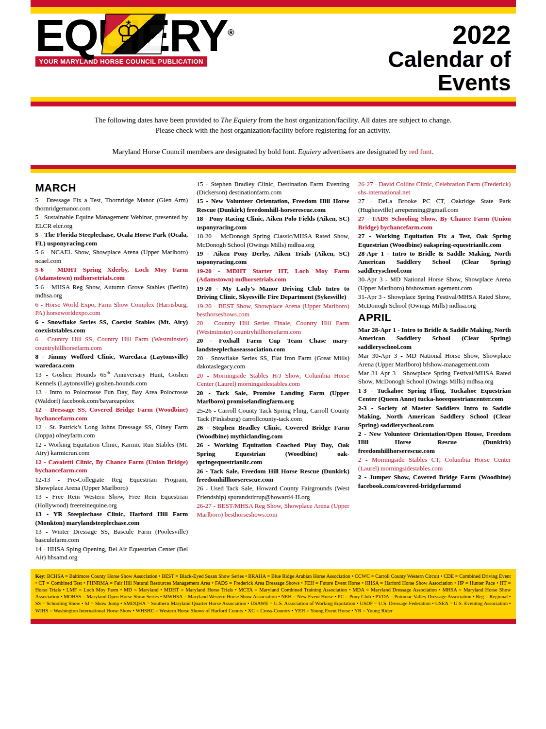EQUIERY®
♔
YOUR MARYLAND HORSE COUNCIL PUBLICATION
2022
Calendar of Events
The following dates have been provided to The Equiery from the host organization/facility. All dates are subject to change.
Please check with the host organization/facility before registering for an activity.
Maryland Horse Council members are designated by bold font. Equiery advertisers are designated by red font.
MARCH
5 - Dressage Fix a Test, Thornridge Manor (Glen Arm) thornridgemanor.com
5 - Sustainable Equine Management Webinar, presented by ELCR elcr.org
5 - The Florida Steeplechase, Ocala Horse Park (Ocala, FL) usponyracing.com
5-6 - NCAEL Show, Showplace Arena (Upper Marlboro) ncael.com
5-6 - MDHT Spring Xderby, Loch Moy Farm (Adamstown) mdhorsetrials.com
5-6 - MHSA Reg Show, Autumn Grove Stables (Berlin) mdhsa.org
6 - Horse World Expo, Farm Show Complex (Harrisburg, PA) horseworldexpo.com
6 - Snowflake Series SS, Coexist Stables (Mt. Airy) coexiststables.com
6 - Country Hill SS, Country Hill Farm (Westminster) countryhillhorsefarm.com
8 - Jimmy Wofford Clinic, Waredaca (Laytonsville) waredaca.com
13 - Goshen Hounds 65th Anniversary Hunt, Goshen Kennels (Laytonsville) goshen-hounds.com
13 - Intro to Polocrosse Fun Day, Bay Area Polocrosse (Waldorf) facebook.com/bayareapolox
12 - Dressage SS, Covered Bridge Farm (Woodbine) bychancefarm.com
12 - St. Patrick’s Long Johns Dressage SS, Olney Farm (Joppa) olneyfarm.com
12 - Working Equitation Clinic, Karmic Run Stables (Mt. Airy) karmicrun.com
12 - Cavaletti Clinic, By Chance Farm (Union Bridge) bychancefarm.com
12-13 - Pre-Collegiate Reg Equestrian Program, Showplace Arena (Upper Marlboro)
13 - Free Rein Western Show, Free Rein Equestrian (Hollywood) freereinequine.org
13 - YR Steeplechase Clinic, Harford Hill Farm (Monkton) marylandsteeplechase.com
13 - Winter Dressage SS, Bascule Farm (Poolesville) basculefarm.com
14 - HHSA Sping Opening, Bel Air Equestrian Center (Bel Air) hhsamd.org
15 - Stephen Bradley Clinic, Destination Farm Eventing (Dickerson) destinationfarm.com
15 - New Volunteer Orientation, Freedom Hill Horse Rescue (Dunkirk) freedomhill-horserescue.com
18 - Pony Racing Clinic, Aiken Polo Fields (Aiken, SC) usponyracing.com
18-20 - McDonogh Spring Classic/MHSA Rated Show, McDonogh School (Owings Mills) mdhsa.org
19 - Aiken Pony Derby, Aiken Trials (Aiken, SC) usponyracing.com
19-20 - MDHT Starter HT, Loch Moy Farm (Adamstown) mdhorsetrials.com
19-20 - My Lady’s Manor Driving Club Intro to Driving Clinic, Skyesville Fire Department (Sykesville)
19-20 - BEST Show, Showplace Arena (Upper Marlboro) besthorseshows.com
20 - Country Hill Series Finale, Country Hill Farm (Westminster) countryhillhorsefarm.com
20 - Foxhall Farm Cup Team Chase mary-landsteeplechaseassociation.com
20 - Snowflake Series SS, Flat Iron Farm (Great Mills) dakotaslegacy.com
20 - Morningside Stables H/J Show, Columbia Horse Center (Laurel) morningsidestables.com
20 - Tack Sale, Promise Landing Farm (Upper Marlboro) promiselandingfarm.org
25-26 - Carroll County Tack Spring Fling, Carroll County Tack (Finksburg) carrollcounty-tack.com
26 - Stephen Bradley Clinic, Covered Bridge Farm (Woodbine) mythiclanding.com
26 - Working Equitation Coached Play Day, Oak Spring Equestrian (Woodbine) oak-springequestrianllc.com
26 - Tack Sale, Freedom Hill Horse Rescue (Dunkirk) freedomhillhorserescue.com
26 - Used Tack Sale, Howard County Fairgrounds (West Friendship) spurandstirrup@howard4-H.org
26-27 - BEST/MHSA Reg Show, Showplace Arena (Upper Marlboro) besthorseshows.com
26-27 - David Collins Clinic, Celebration Farm (Frederick) shs-international.net
27 - DeLa Brooke PC CT, Oakridge State Park (Hughesville) arrepenning@gmail.com
27 - FADS Schooling Show, By Chance Farm (Union Bridge) bychancefarm.com
27 - Working Equitation Fix a Test, Oak Spring Equestrian (Woodbine) oakspring-equestrianllc.com
28-Apr 1 - Intro to Bridle & Saddle Making, North American Saddlery School (Clear Spring) saddleryschool.com
30-Apr 3 - MD National Horse Show, Showplace Arena (Upper Marlboro) bfshowman-agement.com
31-Apr 3 - Showplace Spring Festival/MHSA Rated Show, McDonogh School (Owings Mills) mdhsa.org
APRIL
Mar 28-Apr 1 - Intro to Bridle & Saddle Making, North American Saddlery School (Clear Spring) saddleryschool.com
Mar 30-Apr 3 - MD National Horse Show, Showplace Arena (Upper Marlboro) bfshow-management.com
Mar 31-Apr 3 - Showplace Spring Festival/MHSA Rated Show, McDonogh School (Owings Mills) mdhsa.org
1-3 - Tuckahoe Spring Fling, Tuckahoe Equestrian Center (Queen Anne) tucka-hoeequestriancenter.com
2-3 - Society of Master Saddlers Intro to Saddle Making, North American Saddlery School (Clear Spring) saddleryschool.com
2 - New Volunteer Orientation/Open House, Freedom Hill Horse Rescue (Dunkirk) freedomhillhorserescue.com
2 - Morningside Stables CT, Columbia Horse Center (Laurel) morningsidestables.com
2 - Jumper Show, Covered Bridge Farm (Woodbine) facebook.com/covered-bridgefarmmd
Key: BCHSA = Baltimore County Horse Show Association • BEST = Black-Eyed Susan Show Series • BRAHA = Blue Ridge Arabian Horse Association • CCWC = Carroll County Western Circuit • CDE = Combined Driving Event • CT = Combined Test • FHNRMA = Fair Hill Natural Resources Management Area • FADS = Frederick Area Dressage Shows • FEH = Future Event Horse • HHSA = Harford Horse Show Association • HP = Hunter Pace • HT = Horse Trials • LMF = Loch Moy Farm • MD = Maryland • MDHT = Maryland Horse Trials • MCTA = Maryland Combined Training Association • MDA = Maryland Dressage Association • MHSA = Maryland Horse Show Association • MOHSS = Maryland Open Horse Show Series • MWHSA = Maryland Western Horse Show Association • NEH = New Event Horse • PC = Pony Club • PVDA = Potomac Valley Dressage Association • Reg = Regional • SS = Schooling Show • SJ = Show Jump • SMDQHA = Southern Maryland Quarter Horse Association • USAWE = U.S. Association of Working Equitation • USDF = U.S. Dressage Federation • USEA = U.S. Eventing Association • WIHS = Washington International Horse Show • WHSHC = Western Horse Shows of Harford County • XC = Cross-Country • YEH = Young Event Horse • YR = Young Rider